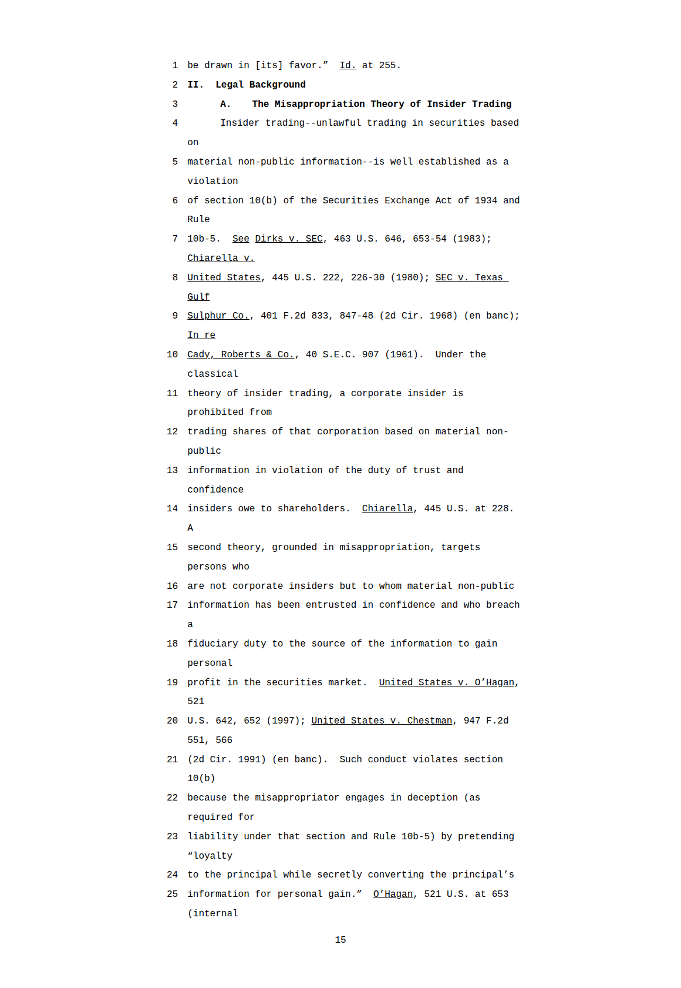be drawn in [its] favor.” Id. at 255.
II. Legal Background
A. The Misappropriation Theory of Insider Trading
Insider trading--unlawful trading in securities based on
material non-public information--is well established as a violation
of section 10(b) of the Securities Exchange Act of 1934 and Rule
10b-5. See Dirks v. SEC, 463 U.S. 646, 653-54 (1983); Chiarella v.
United States, 445 U.S. 222, 226-30 (1980); SEC v. Texas Gulf
Sulphur Co., 401 F.2d 833, 847-48 (2d Cir. 1968) (en banc); In re
Cady, Roberts & Co., 40 S.E.C. 907 (1961). Under the classical
theory of insider trading, a corporate insider is prohibited from
trading shares of that corporation based on material non-public
information in violation of the duty of trust and confidence
insiders owe to shareholders. Chiarella, 445 U.S. at 228. A
second theory, grounded in misappropriation, targets persons who
are not corporate insiders but to whom material non-public
information has been entrusted in confidence and who breach a
fiduciary duty to the source of the information to gain personal
profit in the securities market. United States v. O’Hagan, 521
U.S. 642, 652 (1997); United States v. Chestman, 947 F.2d 551, 566
(2d Cir. 1991) (en banc). Such conduct violates section 10(b)
because the misappropriator engages in deception (as required for
liability under that section and Rule 10b-5) by pretending “loyalty
to the principal while secretly converting the principal’s
information for personal gain.” O’Hagan, 521 U.S. at 653 (internal
15